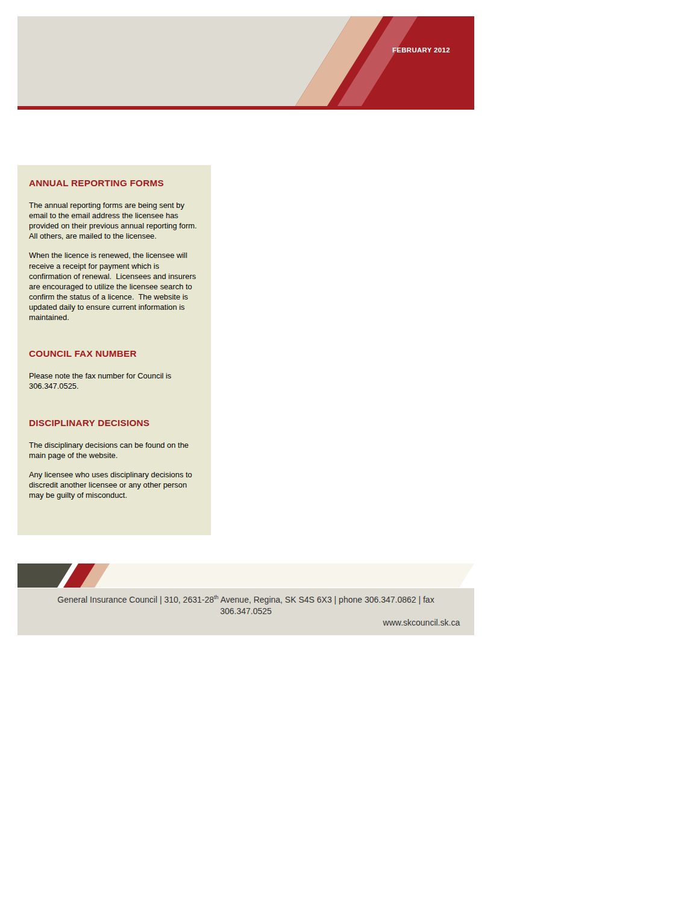FEBRUARY 2012
ANNUAL REPORTING FORMS
The annual reporting forms are being sent by email to the email address the licensee has provided on their previous annual reporting form. All others, are mailed to the licensee.
When the licence is renewed, the licensee will receive a receipt for payment which is confirmation of renewal. Licensees and insurers are encouraged to utilize the licensee search to confirm the status of a licence. The website is updated daily to ensure current information is maintained.
COUNCIL FAX NUMBER
Please note the fax number for Council is 306.347.0525.
DISCIPLINARY DECISIONS
The disciplinary decisions can be found on the main page of the website.
Any licensee who uses disciplinary decisions to discredit another licensee or any other person may be guilty of misconduct.
General Insurance Council | 310, 2631-28th Avenue, Regina, SK S4S 6X3 | phone 306.347.0862 | fax 306.347.0525
www.skcouncil.sk.ca